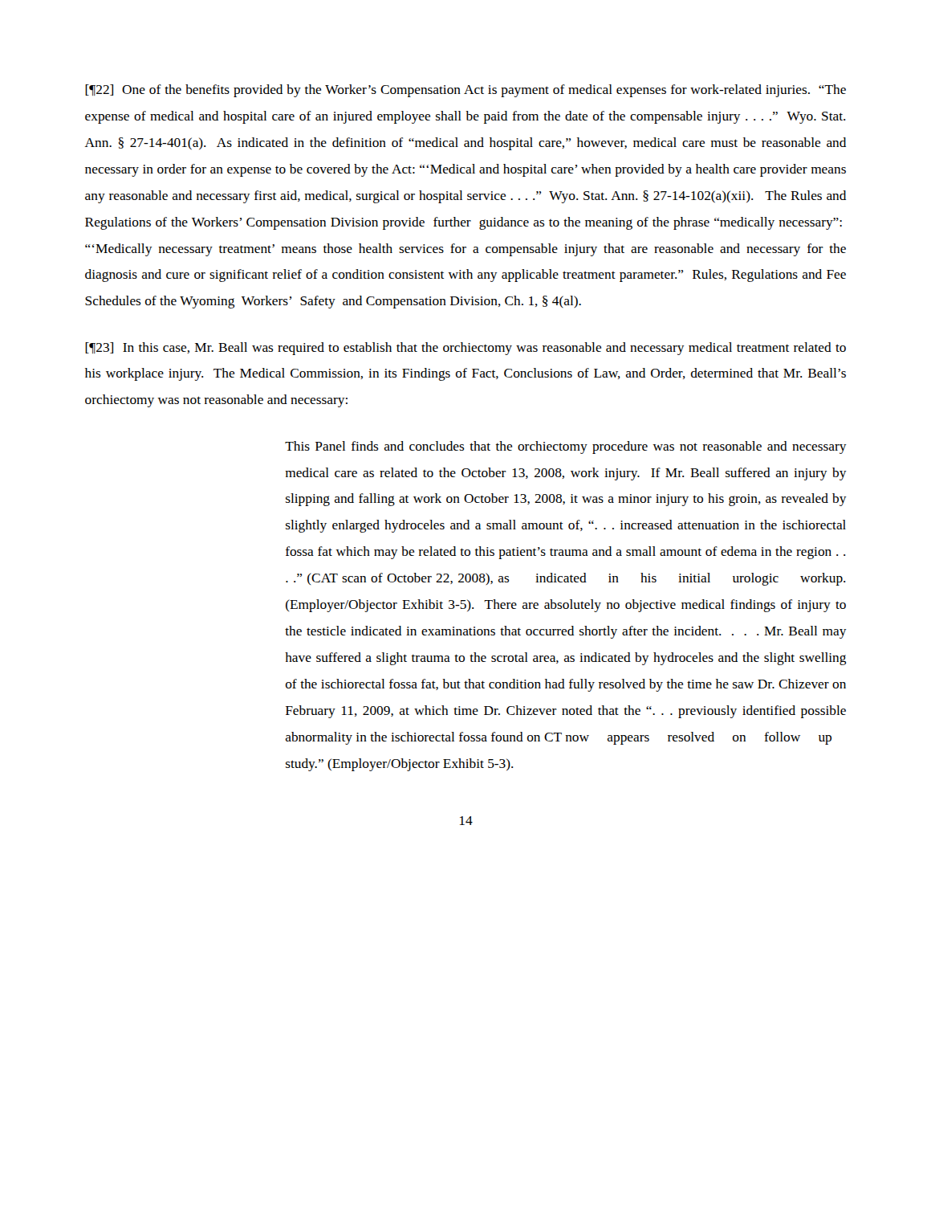[¶22] One of the benefits provided by the Worker’s Compensation Act is payment of medical expenses for work-related injuries. “The expense of medical and hospital care of an injured employee shall be paid from the date of the compensable injury . . . .” Wyo. Stat. Ann. § 27-14-401(a). As indicated in the definition of “medical and hospital care,” however, medical care must be reasonable and necessary in order for an expense to be covered by the Act: “‘Medical and hospital care’ when provided by a health care provider means any reasonable and necessary first aid, medical, surgical or hospital service . . . .” Wyo. Stat. Ann. § 27-14-102(a)(xii). The Rules and Regulations of the Workers’ Compensation Division provide further guidance as to the meaning of the phrase “medically necessary”: “‘Medically necessary treatment’ means those health services for a compensable injury that are reasonable and necessary for the diagnosis and cure or significant relief of a condition consistent with any applicable treatment parameter.” Rules, Regulations and Fee Schedules of the Wyoming Workers’ Safety and Compensation Division, Ch. 1, § 4(al).
[¶23] In this case, Mr. Beall was required to establish that the orchiectomy was reasonable and necessary medical treatment related to his workplace injury. The Medical Commission, in its Findings of Fact, Conclusions of Law, and Order, determined that Mr. Beall’s orchiectomy was not reasonable and necessary:
This Panel finds and concludes that the orchiectomy procedure was not reasonable and necessary medical care as related to the October 13, 2008, work injury. If Mr. Beall suffered an injury by slipping and falling at work on October 13, 2008, it was a minor injury to his groin, as revealed by slightly enlarged hydroceles and a small amount of, “. . . increased attenuation in the ischiorectal fossa fat which may be related to this patient’s trauma and a small amount of edema in the region . . . .” (CAT scan of October 22, 2008), as indicated in his initial urologic workup. (Employer/Objector Exhibit 3-5). There are absolutely no objective medical findings of injury to the testicle indicated in examinations that occurred shortly after the incident. . . . Mr. Beall may have suffered a slight trauma to the scrotal area, as indicated by hydroceles and the slight swelling of the ischiorectal fossa fat, but that condition had fully resolved by the time he saw Dr. Chizever on February 11, 2009, at which time Dr. Chizever noted that the “. . . previously identified possible abnormality in the ischiorectal fossa found on CT now appears resolved on follow up study.” (Employer/Objector Exhibit 5-3).
14